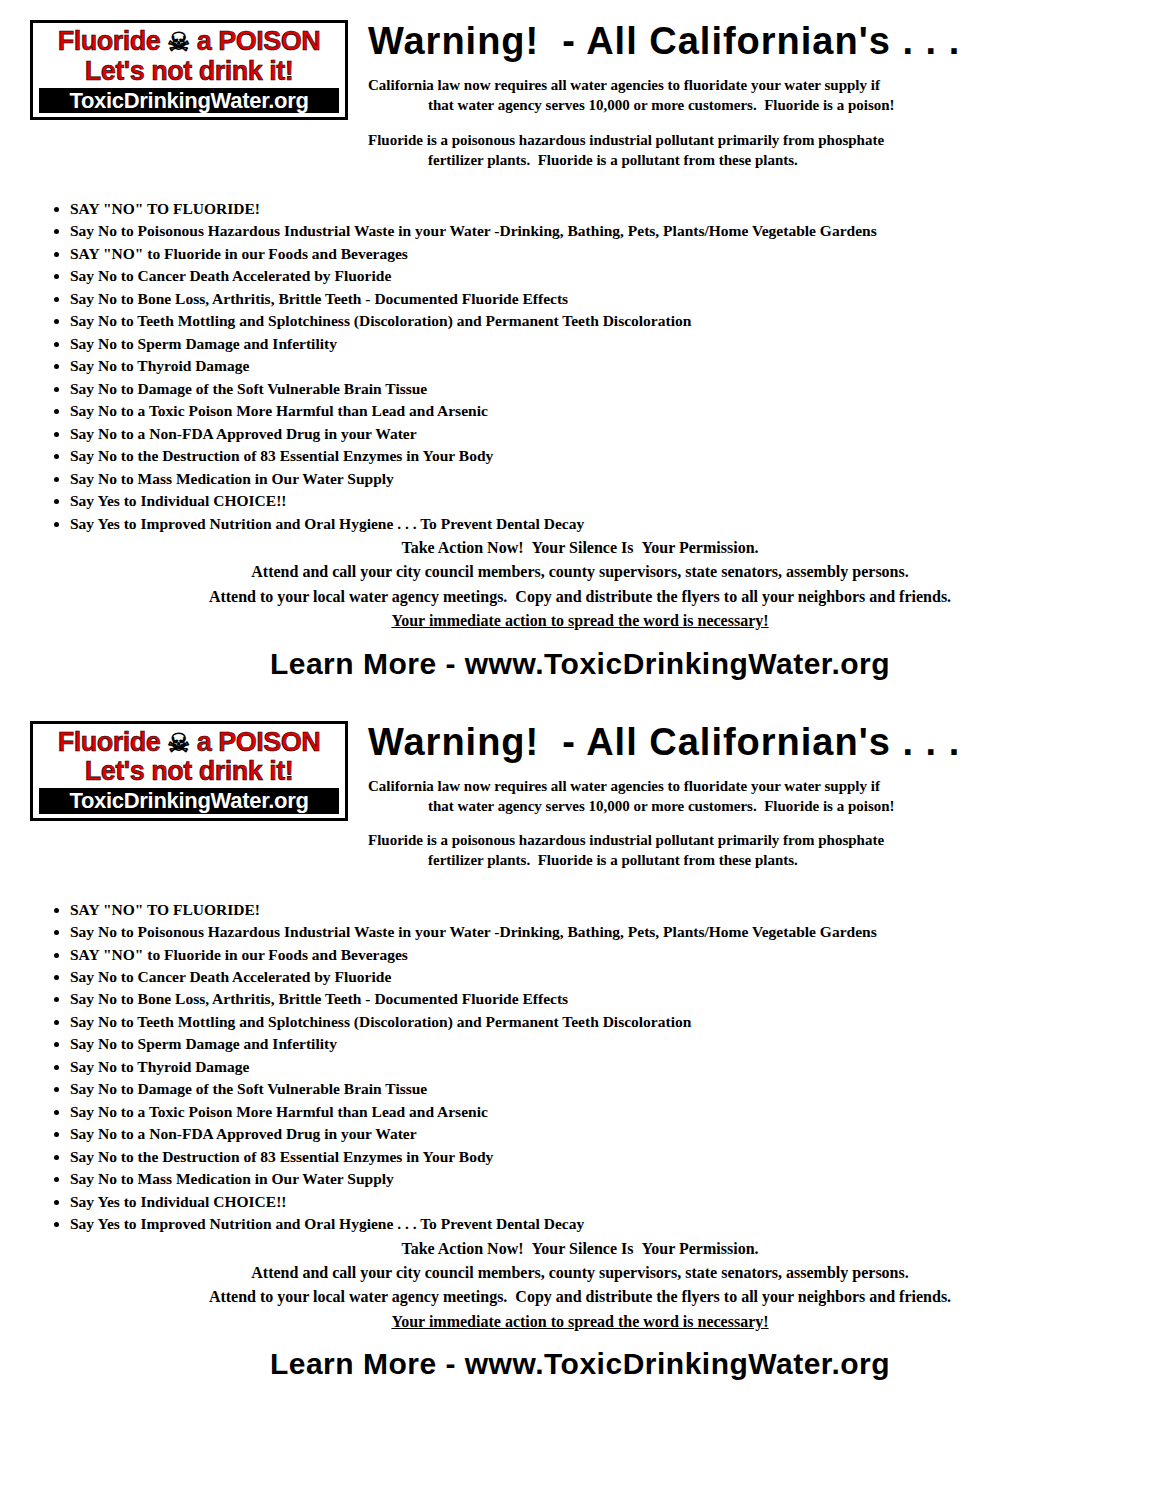Fluoride ☠ a POISON
Let's not drink it!
ToxicDrinkingWater.org
Warning! - All Californian's . . .
California law now requires all water agencies to fluoridate your water supply if that water agency serves 10,000 or more customers. Fluoride is a poison!
Fluoride is a poisonous hazardous industrial pollutant primarily from phosphate fertilizer plants. Fluoride is a pollutant from these plants.
SAY "NO" TO FLUORIDE!
Say No to Poisonous Hazardous Industrial Waste in your Water -Drinking, Bathing, Pets, Plants/Home Vegetable Gardens
SAY "NO" to Fluoride in our Foods and Beverages
Say No to Cancer Death Accelerated by Fluoride
Say No to Bone Loss, Arthritis, Brittle Teeth - Documented Fluoride Effects
Say No to Teeth Mottling and Splotchiness (Discoloration) and Permanent Teeth Discoloration
Say No to Sperm Damage and Infertility
Say No to Thyroid Damage
Say No to Damage of the Soft Vulnerable Brain Tissue
Say No to a Toxic Poison More Harmful than Lead and Arsenic
Say No to a Non-FDA Approved Drug in your Water
Say No to the Destruction of 83 Essential Enzymes in Your Body
Say No to Mass Medication in Our Water Supply
Say Yes to Individual CHOICE!!
Say Yes to Improved Nutrition and Oral Hygiene . . . To Prevent Dental Decay
Take Action Now! Your Silence Is Your Permission.
Attend and call your city council members, county supervisors, state senators, assembly persons.
Attend to your local water agency meetings. Copy and distribute the flyers to all your neighbors and friends.
Your immediate action to spread the word is necessary!
Learn More - www.ToxicDrinkingWater.org
Fluoride ☠ a POISON
Let's not drink it!
ToxicDrinkingWater.org
Warning! - All Californian's . . .
California law now requires all water agencies to fluoridate your water supply if that water agency serves 10,000 or more customers. Fluoride is a poison!
Fluoride is a poisonous hazardous industrial pollutant primarily from phosphate fertilizer plants. Fluoride is a pollutant from these plants.
SAY "NO" TO FLUORIDE!
Say No to Poisonous Hazardous Industrial Waste in your Water -Drinking, Bathing, Pets, Plants/Home Vegetable Gardens
SAY "NO" to Fluoride in our Foods and Beverages
Say No to Cancer Death Accelerated by Fluoride
Say No to Bone Loss, Arthritis, Brittle Teeth - Documented Fluoride Effects
Say No to Teeth Mottling and Splotchiness (Discoloration) and Permanent Teeth Discoloration
Say No to Sperm Damage and Infertility
Say No to Thyroid Damage
Say No to Damage of the Soft Vulnerable Brain Tissue
Say No to a Toxic Poison More Harmful than Lead and Arsenic
Say No to a Non-FDA Approved Drug in your Water
Say No to the Destruction of 83 Essential Enzymes in Your Body
Say No to Mass Medication in Our Water Supply
Say Yes to Individual CHOICE!!
Say Yes to Improved Nutrition and Oral Hygiene . . . To Prevent Dental Decay
Take Action Now! Your Silence Is Your Permission.
Attend and call your city council members, county supervisors, state senators, assembly persons.
Attend to your local water agency meetings. Copy and distribute the flyers to all your neighbors and friends.
Your immediate action to spread the word is necessary!
Learn More - www.ToxicDrinkingWater.org